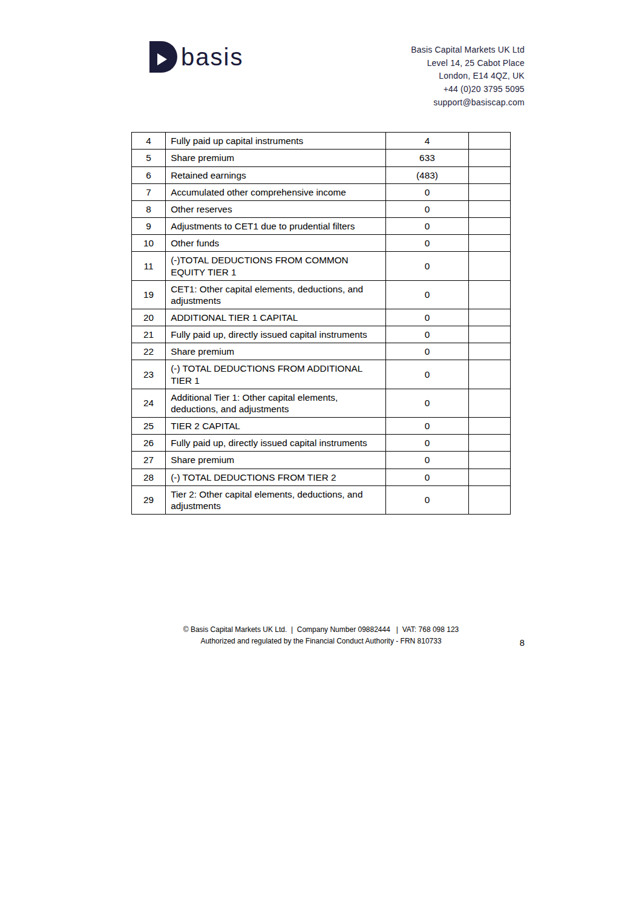basis
Basis Capital Markets UK Ltd
Level 14, 25 Cabot Place
London, E14 4QZ, UK
+44 (0)20 3795 5095
support@basiscap.com
| 4 | Fully paid up capital instruments | 4 | |
| 5 | Share premium | 633 | |
| 6 | Retained earnings | (483) | |
| 7 | Accumulated other comprehensive income | 0 | |
| 8 | Other reserves | 0 | |
| 9 | Adjustments to CET1 due to prudential filters | 0 | |
| 10 | Other funds | 0 | |
| 11 | (-)TOTAL DEDUCTIONS FROM COMMON EQUITY TIER 1 | 0 | |
| 19 | CET1: Other capital elements, deductions, and adjustments | 0 | |
| 20 | ADDITIONAL TIER 1 CAPITAL | 0 | |
| 21 | Fully paid up, directly issued capital instruments | 0 | |
| 22 | Share premium | 0 | |
| 23 | (-) TOTAL DEDUCTIONS FROM ADDITIONAL TIER 1 | 0 | |
| 24 | Additional Tier 1: Other capital elements, deductions, and adjustments | 0 | |
| 25 | TIER 2 CAPITAL | 0 | |
| 26 | Fully paid up, directly issued capital instruments | 0 | |
| 27 | Share premium | 0 | |
| 28 | (-) TOTAL DEDUCTIONS FROM TIER 2 | 0 | |
| 29 | Tier 2: Other capital elements, deductions, and adjustments | 0 | |
© Basis Capital Markets UK Ltd. | Company Number 09882444 | VAT: 768 098 123
Authorized and regulated by the Financial Conduct Authority - FRN 810733
8